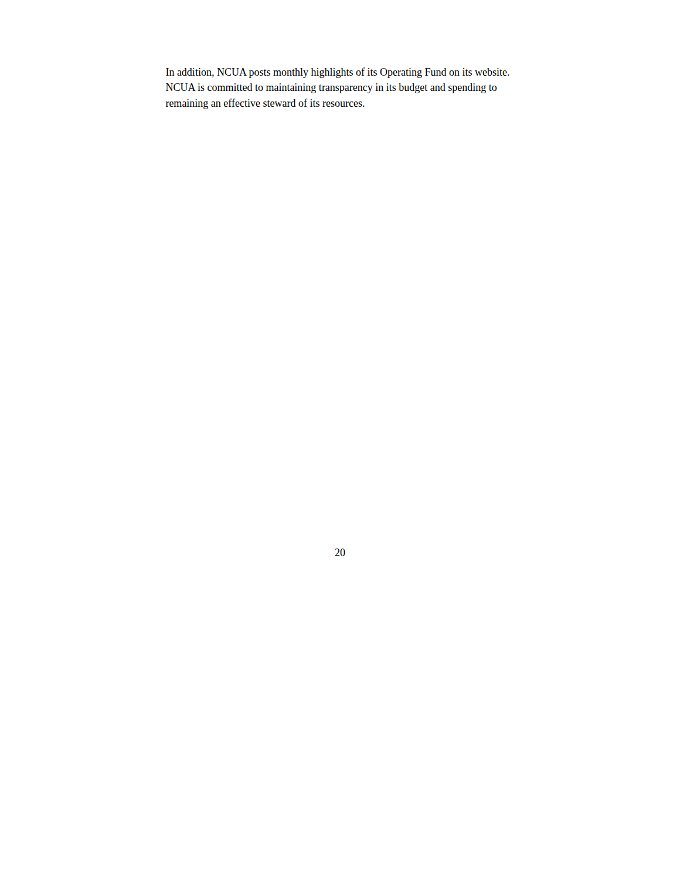In addition, NCUA posts monthly highlights of its Operating Fund on its website. NCUA is committed to maintaining transparency in its budget and spending to remaining an effective steward of its resources.
20